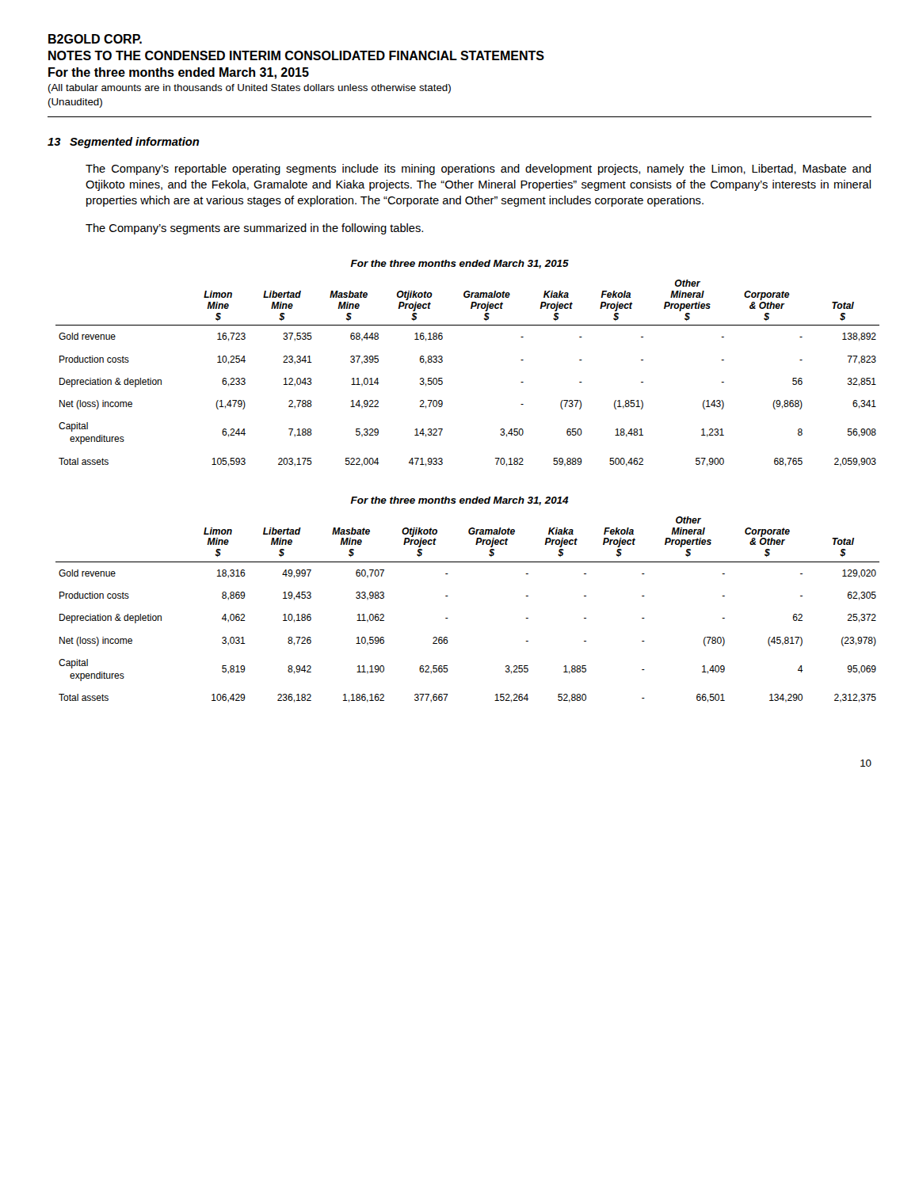B2GOLD CORP.
NOTES TO THE CONDENSED INTERIM CONSOLIDATED FINANCIAL STATEMENTS
For the three months ended March 31, 2015
(All tabular amounts are in thousands of United States dollars unless otherwise stated)
(Unaudited)
13 Segmented information
The Company’s reportable operating segments include its mining operations and development projects, namely the Limon, Libertad, Masbate and Otjikoto mines, and the Fekola, Gramalote and Kiaka projects. The “Other Mineral Properties” segment consists of the Company’s interests in mineral properties which are at various stages of exploration. The “Corporate and Other” segment includes corporate operations.
The Company’s segments are summarized in the following tables.
For the three months ended March 31, 2015
| | Limon Mine $ | Libertad Mine $ | Masbate Mine $ | Otjikoto Project $ | Gramalote Project $ | Kiaka Project $ | Fekola Project $ | Other Mineral Properties $ | Corporate & Other $ | Total $ |
| --- | --- | --- | --- | --- | --- | --- | --- | --- | --- | --- |
| Gold revenue | 16,723 | 37,535 | 68,448 | 16,186 | - | - | - | - | - | 138,892 |
| Production costs | 10,254 | 23,341 | 37,395 | 6,833 | - | - | - | - | - | 77,823 |
| Depreciation & depletion | 6,233 | 12,043 | 11,014 | 3,505 | - | - | - | - | 56 | 32,851 |
| Net (loss) income | (1,479) | 2,788 | 14,922 | 2,709 | - | (737) | (1,851) | (143) | (9,868) | 6,341 |
| Capital expenditures | 6,244 | 7,188 | 5,329 | 14,327 | 3,450 | 650 | 18,481 | 1,231 | 8 | 56,908 |
| Total assets | 105,593 | 203,175 | 522,004 | 471,933 | 70,182 | 59,889 | 500,462 | 57,900 | 68,765 | 2,059,903 |
For the three months ended March 31, 2014
| | Limon Mine $ | Libertad Mine $ | Masbate Mine $ | Otjikoto Project $ | Gramalote Project $ | Kiaka Project $ | Fekola Project $ | Other Mineral Properties $ | Corporate & Other $ | Total $ |
| --- | --- | --- | --- | --- | --- | --- | --- | --- | --- | --- |
| Gold revenue | 18,316 | 49,997 | 60,707 | - | - | - | - | - | - | 129,020 |
| Production costs | 8,869 | 19,453 | 33,983 | - | - | - | - | - | - | 62,305 |
| Depreciation & depletion | 4,062 | 10,186 | 11,062 | - | - | - | - | - | 62 | 25,372 |
| Net (loss) income | 3,031 | 8,726 | 10,596 | 266 | - | - | - | (780) | (45,817) | (23,978) |
| Capital expenditures | 5,819 | 8,942 | 11,190 | 62,565 | 3,255 | 1,885 | - | 1,409 | 4 | 95,069 |
| Total assets | 106,429 | 236,182 | 1,186,162 | 377,667 | 152,264 | 52,880 | - | 66,501 | 134,290 | 2,312,375 |
10